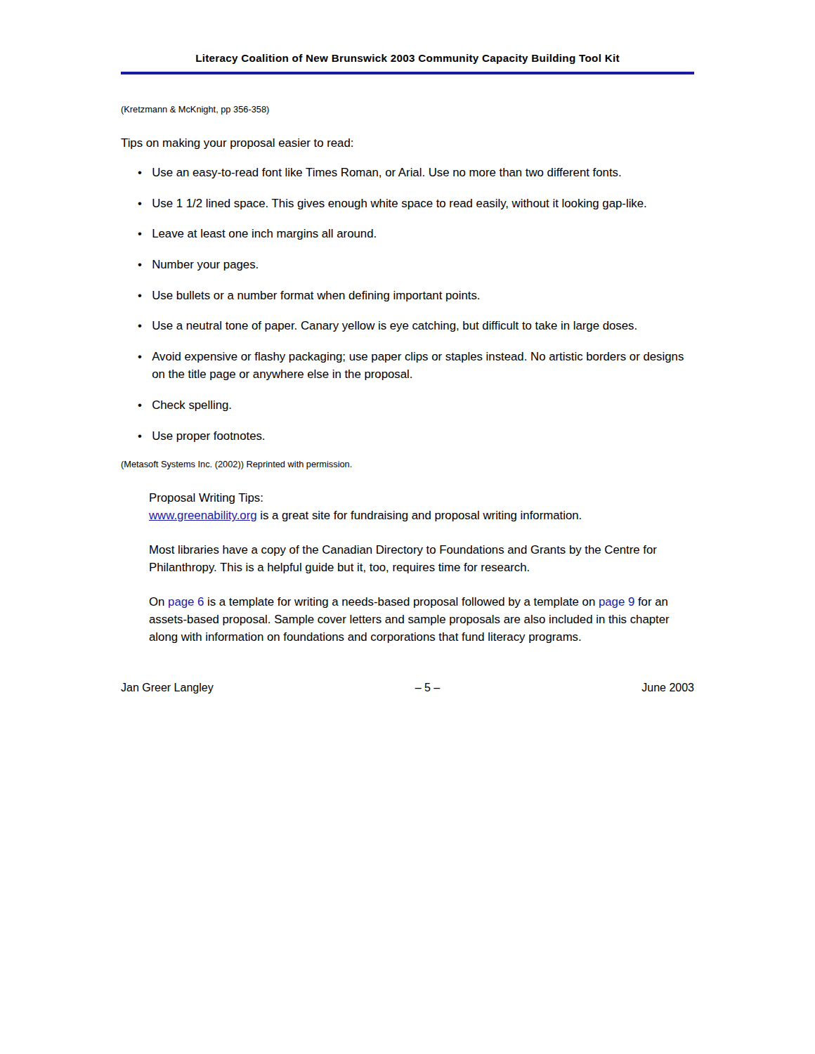Literacy Coalition of New Brunswick 2003 Community Capacity Building Tool Kit
(Kretzmann & McKnight, pp 356-358)
Tips on making your proposal easier to read:
Use an easy-to-read font like Times Roman, or Arial. Use no more than two different fonts.
Use 1 1/2 lined space. This gives enough white space to read easily, without it looking gap-like.
Leave at least one inch margins all around.
Number your pages.
Use bullets or a number format when defining important points.
Use a neutral tone of paper. Canary yellow is eye catching, but difficult to take in large doses.
Avoid expensive or flashy packaging; use paper clips or staples instead. No artistic borders or designs on the title page or anywhere else in the proposal.
Check spelling.
Use proper footnotes.
(Metasoft Systems Inc. (2002)) Reprinted with permission.
Proposal Writing Tips:
www.greenability.org is a great site for fundraising and proposal writing information.
Most libraries have a copy of the Canadian Directory to Foundations and Grants by the Centre for Philanthropy. This is a helpful guide but it, too, requires time for research.
On page 6 is a template for writing a needs-based proposal followed by a template on page 9 for an assets-based proposal. Sample cover letters and sample proposals are also included in this chapter along with information on foundations and corporations that fund literacy programs.
Jan Greer Langley – 5 – June 2003